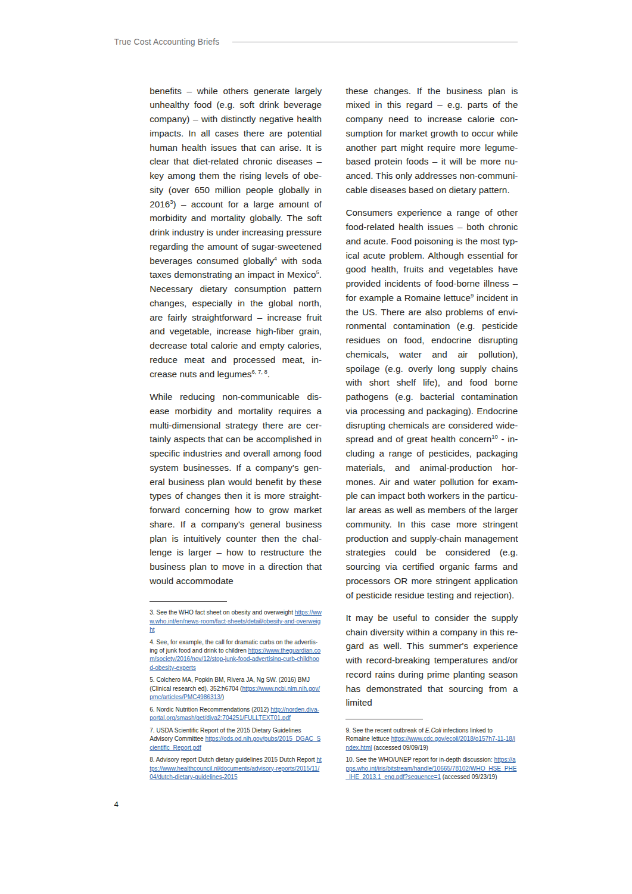True Cost Accounting Briefs
benefits – while others generate largely unhealthy food (e.g. soft drink beverage company) – with distinctly negative health impacts. In all cases there are potential human health issues that can arise. It is clear that diet-related chronic diseases – key among them the rising levels of obesity (over 650 million people globally in 20163) – account for a large amount of morbidity and mortality globally. The soft drink industry is under increasing pressure regarding the amount of sugar-sweetened beverages consumed globally4 with soda taxes demonstrating an impact in Mexico5. Necessary dietary consumption pattern changes, especially in the global north, are fairly straightforward – increase fruit and vegetable, increase high-fiber grain, decrease total calorie and empty calories, reduce meat and processed meat, increase nuts and legumes6, 7, 8.
While reducing non-communicable disease morbidity and mortality requires a multi-dimensional strategy there are certainly aspects that can be accomplished in specific industries and overall among food system businesses. If a company's general business plan would benefit by these types of changes then it is more straightforward concerning how to grow market share. If a company's general business plan is intuitively counter then the challenge is larger – how to restructure the business plan to move in a direction that would accommodate
3. See the WHO fact sheet on obesity and overweight https://www.who.int/en/news-room/fact-sheets/detail/obesity-and-overweight
4. See, for example, the call for dramatic curbs on the advertising of junk food and drink to children https://www.theguardian.com/society/2016/nov/12/stop-junk-food-advertising-curb-childhood-obesity-experts
5. Colchero MA, Popkin BM, Rivera JA, Ng SW. (2016) BMJ (Clinical research ed). 352:h6704 (https://www.ncbi.nlm.nih.gov/pmc/articles/PMC4986313/)
6. Nordic Nutrition Recommendations (2012) http://norden.diva-portal.org/smash/get/diva2:704251/FULLTEXT01.pdf
7. USDA Scientific Report of the 2015 Dietary Guidelines Advisory Committee https://ods.od.nih.gov/pubs/2015_DGAC_Scientific_Report.pdf
8. Advisory report Dutch dietary guidelines 2015 Dutch Report https://www.healthcouncil.nl/documents/advisory-reports/2015/11/04/dutch-dietary-guidelines-2015
these changes. If the business plan is mixed in this regard – e.g. parts of the company need to increase calorie consumption for market growth to occur while another part might require more legume-based protein foods – it will be more nuanced. This only addresses non-communicable diseases based on dietary pattern.
Consumers experience a range of other food-related health issues – both chronic and acute. Food poisoning is the most typical acute problem. Although essential for good health, fruits and vegetables have provided incidents of food-borne illness – for example a Romaine lettuce9 incident in the US. There are also problems of environmental contamination (e.g. pesticide residues on food, endocrine disrupting chemicals, water and air pollution), spoilage (e.g. overly long supply chains with short shelf life), and food borne pathogens (e.g. bacterial contamination via processing and packaging). Endocrine disrupting chemicals are considered widespread and of great health concern10 - including a range of pesticides, packaging materials, and animal-production hormones. Air and water pollution for example can impact both workers in the particular areas as well as members of the larger community. In this case more stringent production and supply-chain management strategies could be considered (e.g. sourcing via certified organic farms and processors OR more stringent application of pesticide residue testing and rejection).
It may be useful to consider the supply chain diversity within a company in this regard as well. This summer's experience with record-breaking temperatures and/or record rains during prime planting season has demonstrated that sourcing from a limited
9. See the recent outbreak of E.Coli infections linked to Romaine lettuce https://www.cdc.gov/ecoli/2018/o157h7-11-18/index.html (accessed 09/09/19)
10. See the WHO/UNEP report for in-depth discussion: https://apps.who.int/iris/bitstream/handle/10665/78102/WHO_HSE_PHE_IHE_2013.1_eng.pdf?sequence=1 (accessed 09/23/19)
4